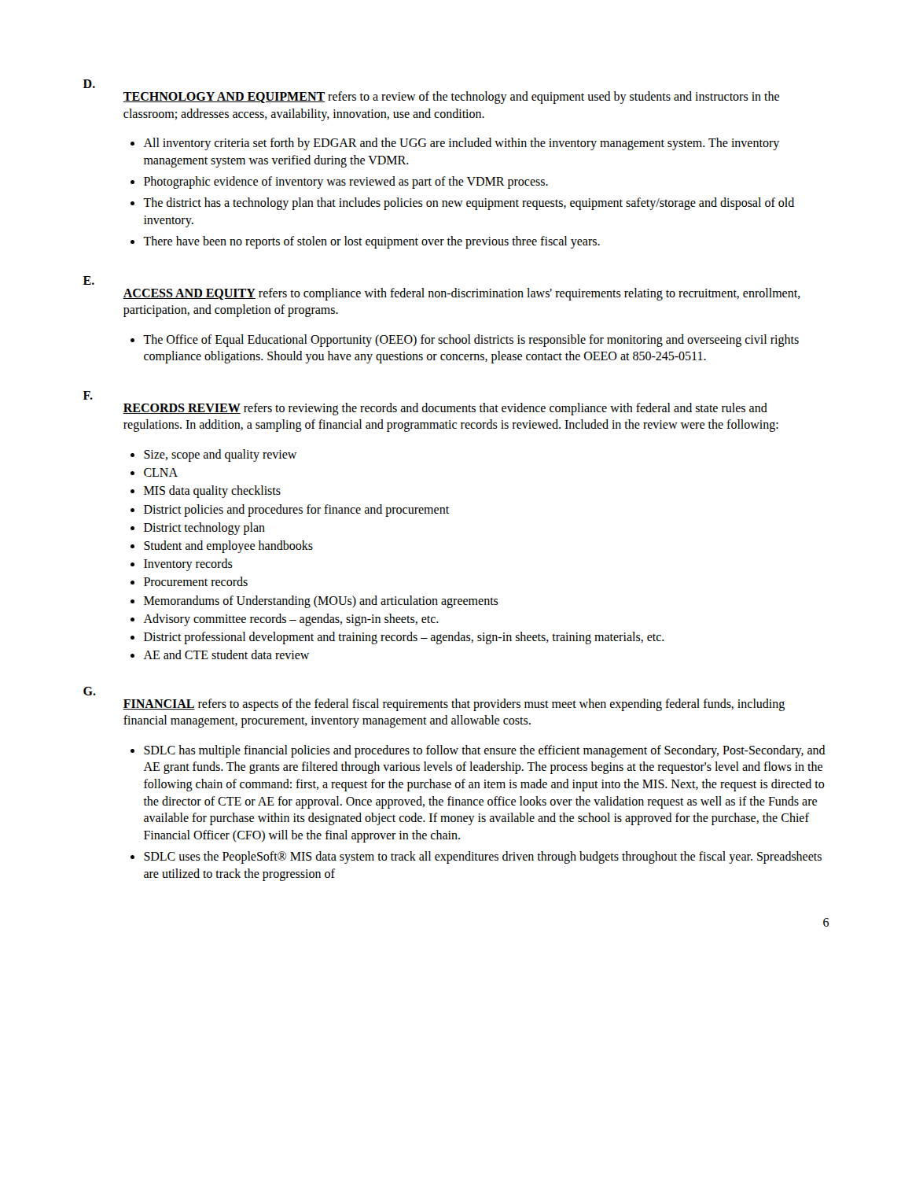D.
TECHNOLOGY AND EQUIPMENT refers to a review of the technology and equipment used by students and instructors in the classroom; addresses access, availability, innovation, use and condition.
All inventory criteria set forth by EDGAR and the UGG are included within the inventory management system. The inventory management system was verified during the VDMR.
Photographic evidence of inventory was reviewed as part of the VDMR process.
The district has a technology plan that includes policies on new equipment requests, equipment safety/storage and disposal of old inventory.
There have been no reports of stolen or lost equipment over the previous three fiscal years.
E.
ACCESS AND EQUITY refers to compliance with federal non-discrimination laws' requirements relating to recruitment, enrollment, participation, and completion of programs.
The Office of Equal Educational Opportunity (OEEO) for school districts is responsible for monitoring and overseeing civil rights compliance obligations. Should you have any questions or concerns, please contact the OEEO at 850-245-0511.
F.
RECORDS REVIEW refers to reviewing the records and documents that evidence compliance with federal and state rules and regulations. In addition, a sampling of financial and programmatic records is reviewed. Included in the review were the following:
Size, scope and quality review
CLNA
MIS data quality checklists
District policies and procedures for finance and procurement
District technology plan
Student and employee handbooks
Inventory records
Procurement records
Memorandums of Understanding (MOUs) and articulation agreements
Advisory committee records – agendas, sign-in sheets, etc.
District professional development and training records – agendas, sign-in sheets, training materials, etc.
AE and CTE student data review
G.
FINANCIAL refers to aspects of the federal fiscal requirements that providers must meet when expending federal funds, including financial management, procurement, inventory management and allowable costs.
SDLC has multiple financial policies and procedures to follow that ensure the efficient management of Secondary, Post-Secondary, and AE grant funds. The grants are filtered through various levels of leadership. The process begins at the requestor's level and flows in the following chain of command: first, a request for the purchase of an item is made and input into the MIS. Next, the request is directed to the director of CTE or AE for approval. Once approved, the finance office looks over the validation request as well as if the Funds are available for purchase within its designated object code. If money is available and the school is approved for the purchase, the Chief Financial Officer (CFO) will be the final approver in the chain.
SDLC uses the PeopleSoft® MIS data system to track all expenditures driven through budgets throughout the fiscal year. Spreadsheets are utilized to track the progression of
6